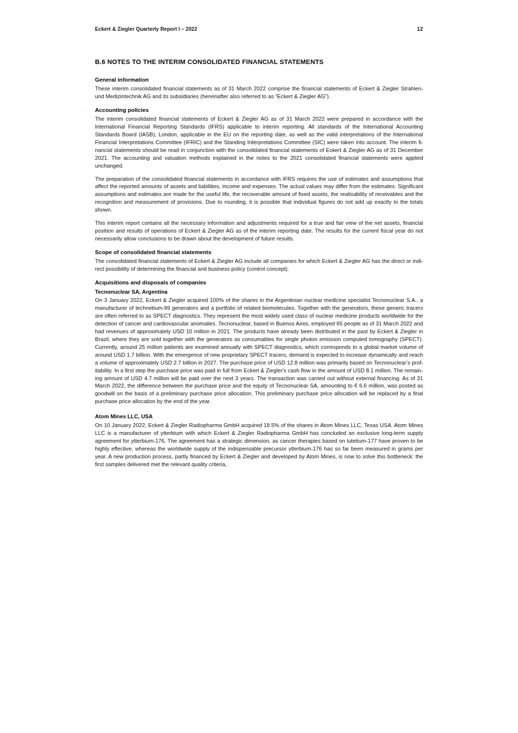Eckert & Ziegler Quarterly Report I – 2022 12
B.6 NOTES TO THE INTERIM CONSOLIDATED FINANCIAL STATEMENTS
General information
These interim consolidated financial statements as of 31 March 2022 comprise the financial statements of Eckert & Ziegler Strahlen- und Medizintechnik AG and its subsidiaries (hereinafter also referred to as “Eckert & Ziegler AG”).
Accounting policies
The interim consolidated financial statements of Eckert & Ziegler AG as of 31 March 2022 were prepared in accordance with the International Financial Reporting Standards (IFRS) applicable to interim reporting. All standards of the International Accounting Standards Board (IASB), London, applicable in the EU on the reporting date, as well as the valid interpretations of the International Financial Interpretations Committee (IFRIC) and the Standing Interpretations Committee (SIC) were taken into account. The interim financial statements should be read in conjunction with the consolidated financial statements of Eckert & Ziegler AG as of 31 December 2021. The accounting and valuation methods explained in the notes to the 2021 consolidated financial statements were applied unchanged.
The preparation of the consolidated financial statements in accordance with IFRS requires the use of estimates and assumptions that affect the reported amounts of assets and liabilities, income and expenses. The actual values may differ from the estimates. Significant assumptions and estimates are made for the useful life, the recoverable amount of fixed assets, the realisability of receivables and the recognition and measurement of provisions. Due to rounding, it is possible that individual figures do not add up exactly to the totals shown.
This interim report contains all the necessary information and adjustments required for a true and fair view of the net assets, financial position and results of operations of Eckert & Ziegler AG as of the interim reporting date. The results for the current fiscal year do not necessarily allow conclusions to be drawn about the development of future results.
Scope of consolidated financial statements
The consolidated financial statements of Eckert & Ziegler AG include all companies for which Eckert & Ziegler AG has the direct or indirect possibility of determining the financial and business policy (control concept).
Acquisitions and disposals of companies
Tecnonuclear SA, Argentina
On 3 January 2022, Eckert & Ziegler acquired 100% of the shares in the Argentinian nuclear medicine specialist Tecnonuclear S.A., a manufacturer of technetium-99 generators and a portfolio of related biomolecules. Together with the generators, these generic tracers are often referred to as SPECT diagnostics. They represent the most widely used class of nuclear medicine products worldwide for the detection of cancer and cardiovascular anomalies. Tecnonuclear, based in Buenos Aires, employed 65 people as of 31 March 2022 and had revenues of approximately USD 10 million in 2021. The products have already been distributed in the past by Eckert & Ziegler in Brazil, where they are sold together with the generators as consumables for single photon emission computed tomography (SPECT). Currently, around 25 million patients are examined annually with SPECT diagnostics, which corresponds to a global market volume of around USD 1.7 billion. With the emergence of new proprietary SPECT tracers, demand is expected to increase dynamically and reach a volume of approximately USD 2.7 billion in 2027. The purchase price of USD 12.8 million was primarily based on Tecnonuclear’s profitability. In a first step the purchase price was paid in full from Eckert & Ziegler′s cash flow in the amount of USD 8.1 million. The remaining amount of USD 4.7 million will be paid over the next 3 years. The transaction was carried out without external financing. As of 31 March 2022, the difference between the purchase price and the equity of Tecnonuclear SA, amounting to € 6.6 million, was posted as goodwill on the basis of a preliminary purchase price allocation. This preliminary purchase price allocation will be replaced by a final purchase price allocation by the end of the year.
Atom Mines LLC, USA
On 10 January 2022, Eckert & Ziegler Radiopharma GmbH acquired 18.5% of the shares in Atom Mines LLC, Texas USA. Atom Mines LLC is a manufacturer of ytterbium with which Eckert & Ziegler Radiopharma GmbH has concluded an exclusive long-term supply agreement for ytterbium-176. The agreement has a strategic dimension, as cancer therapies based on lutetium-177 have proven to be highly effective, whereas the worldwide supply of the indispensable precursor ytterbium-176 has so far been measured in grams per year. A new production process, partly financed by Eckert & Ziegler and developed by Atom Mines, is now to solve this bottleneck: the first samples delivered met the relevant quality criteria,